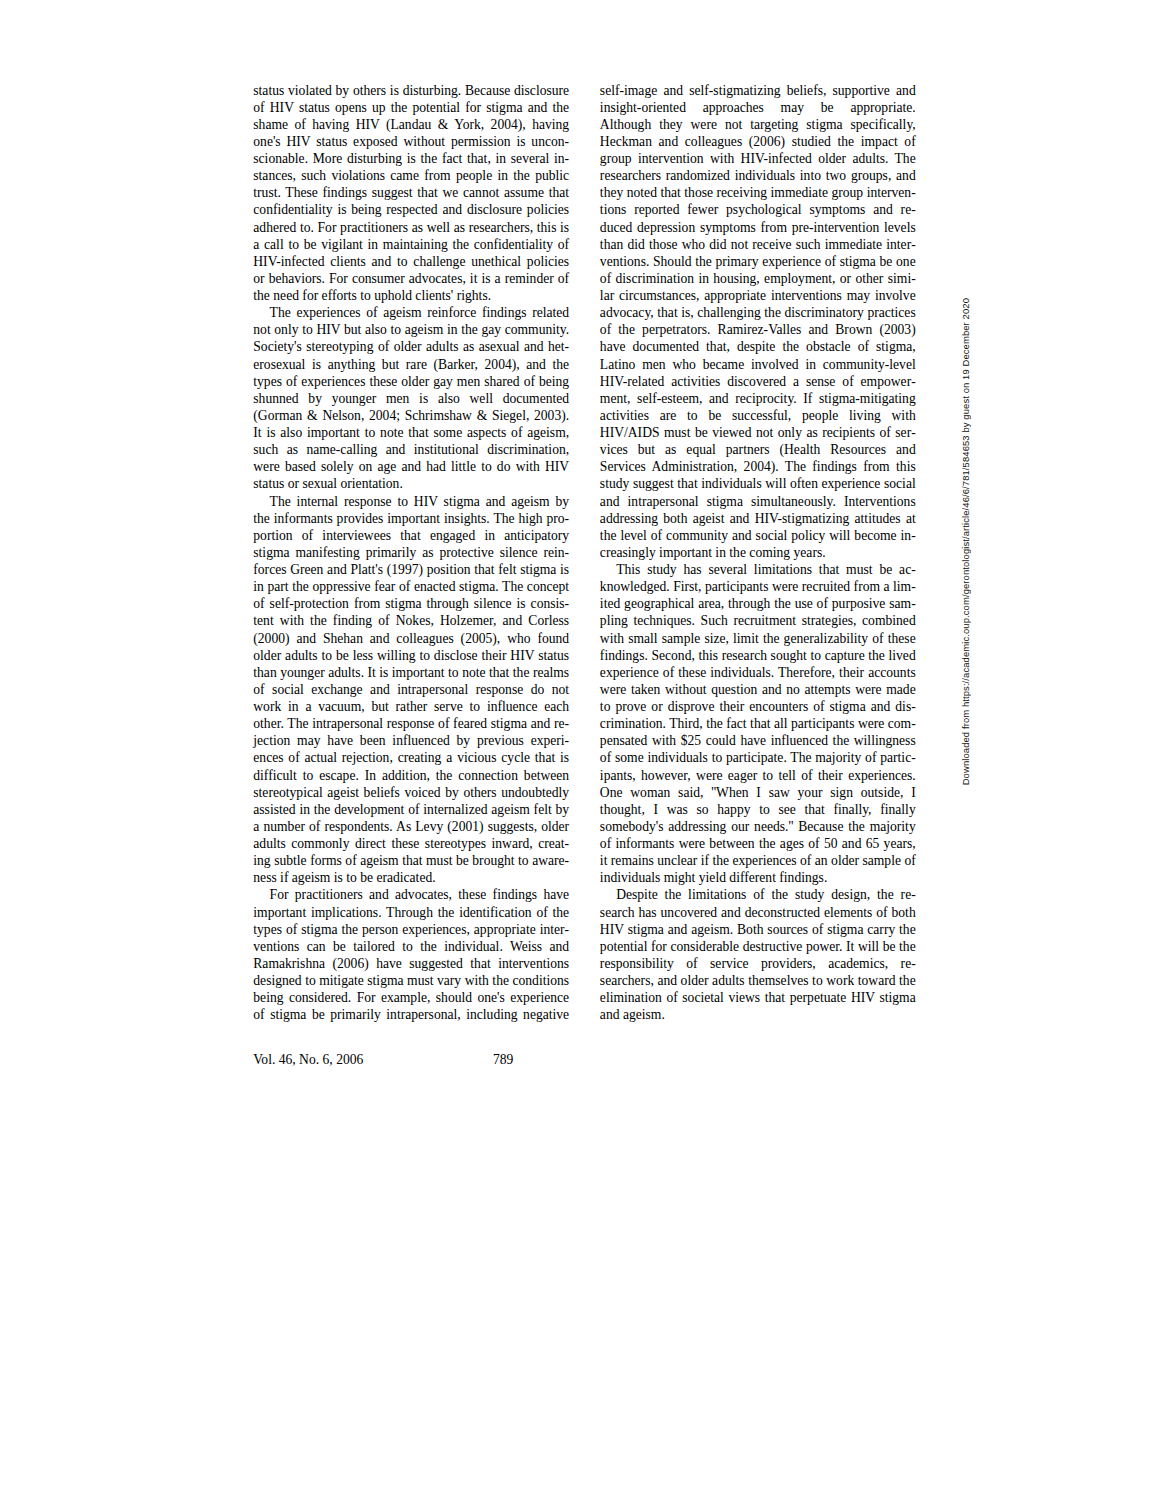Downloaded from https://academic.oup.com/gerontologist/article/46/6/781/584653 by guest on 19 December 2020
status violated by others is disturbing. Because disclosure of HIV status opens up the potential for stigma and the shame of having HIV (Landau & York, 2004), having one's HIV status exposed without permission is unconscionable. More disturbing is the fact that, in several instances, such violations came from people in the public trust. These findings suggest that we cannot assume that confidentiality is being respected and disclosure policies adhered to. For practitioners as well as researchers, this is a call to be vigilant in maintaining the confidentiality of HIV-infected clients and to challenge unethical policies or behaviors. For consumer advocates, it is a reminder of the need for efforts to uphold clients' rights.
The experiences of ageism reinforce findings related not only to HIV but also to ageism in the gay community. Society's stereotyping of older adults as asexual and heterosexual is anything but rare (Barker, 2004), and the types of experiences these older gay men shared of being shunned by younger men is also well documented (Gorman & Nelson, 2004; Schrimshaw & Siegel, 2003). It is also important to note that some aspects of ageism, such as name-calling and institutional discrimination, were based solely on age and had little to do with HIV status or sexual orientation.
The internal response to HIV stigma and ageism by the informants provides important insights. The high proportion of interviewees that engaged in anticipatory stigma manifesting primarily as protective silence reinforces Green and Platt's (1997) position that felt stigma is in part the oppressive fear of enacted stigma. The concept of self-protection from stigma through silence is consistent with the finding of Nokes, Holzemer, and Corless (2000) and Shehan and colleagues (2005), who found older adults to be less willing to disclose their HIV status than younger adults. It is important to note that the realms of social exchange and intrapersonal response do not work in a vacuum, but rather serve to influence each other. The intrapersonal response of feared stigma and rejection may have been influenced by previous experiences of actual rejection, creating a vicious cycle that is difficult to escape. In addition, the connection between stereotypical ageist beliefs voiced by others undoubtedly assisted in the development of internalized ageism felt by a number of respondents. As Levy (2001) suggests, older adults commonly direct these stereotypes inward, creating subtle forms of ageism that must be brought to awareness if ageism is to be eradicated.
For practitioners and advocates, these findings have important implications. Through the identification of the types of stigma the person experiences, appropriate interventions can be tailored to the individual. Weiss and Ramakrishna (2006) have suggested that interventions designed to mitigate stigma must vary with the conditions being considered. For example, should one's experience of stigma be primarily intrapersonal, including negative self-image and self-stigmatizing beliefs, supportive and insight-oriented approaches may be appropriate. Although they were not targeting stigma specifically, Heckman and colleagues (2006) studied the impact of group intervention with HIV-infected older adults. The researchers randomized individuals into two groups, and they noted that those receiving immediate group interventions reported fewer psychological symptoms and reduced depression symptoms from pre-intervention levels than did those who did not receive such immediate interventions. Should the primary experience of stigma be one of discrimination in housing, employment, or other similar circumstances, appropriate interventions may involve advocacy, that is, challenging the discriminatory practices of the perpetrators. Ramirez-Valles and Brown (2003) have documented that, despite the obstacle of stigma, Latino men who became involved in community-level HIV-related activities discovered a sense of empowerment, self-esteem, and reciprocity. If stigma-mitigating activities are to be successful, people living with HIV/AIDS must be viewed not only as recipients of services but as equal partners (Health Resources and Services Administration, 2004). The findings from this study suggest that individuals will often experience social and intrapersonal stigma simultaneously. Interventions addressing both ageist and HIV-stigmatizing attitudes at the level of community and social policy will become increasingly important in the coming years.
This study has several limitations that must be acknowledged. First, participants were recruited from a limited geographical area, through the use of purposive sampling techniques. Such recruitment strategies, combined with small sample size, limit the generalizability of these findings. Second, this research sought to capture the lived experience of these individuals. Therefore, their accounts were taken without question and no attempts were made to prove or disprove their encounters of stigma and discrimination. Third, the fact that all participants were compensated with $25 could have influenced the willingness of some individuals to participate. The majority of participants, however, were eager to tell of their experiences. One woman said, ''When I saw your sign outside, I thought, I was so happy to see that finally, finally somebody's addressing our needs.'' Because the majority of informants were between the ages of 50 and 65 years, it remains unclear if the experiences of an older sample of individuals might yield different findings.
Despite the limitations of the study design, the research has uncovered and deconstructed elements of both HIV stigma and ageism. Both sources of stigma carry the potential for considerable destructive power. It will be the responsibility of service providers, academics, researchers, and older adults themselves to work toward the elimination of societal views that perpetuate HIV stigma and ageism.
Vol. 46, No. 6, 2006 789